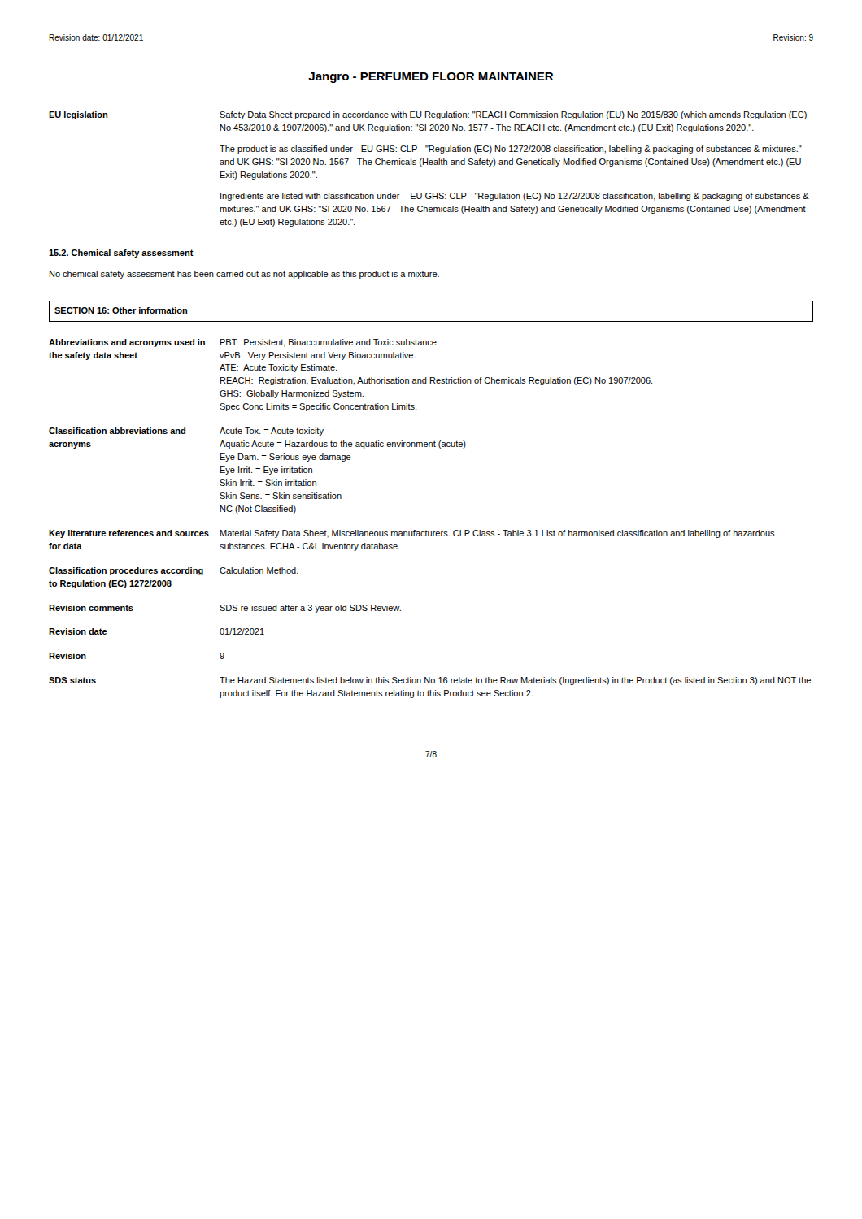Revision date: 01/12/2021 Revision: 9
Jangro - PERFUMED FLOOR MAINTAINER
EU legislation
Safety Data Sheet prepared in accordance with EU Regulation: "REACH Commission Regulation (EU) No 2015/830 (which amends Regulation (EC) No 453/2010 & 1907/2006)." and UK Regulation: "SI 2020 No. 1577 - The REACH etc. (Amendment etc.) (EU Exit) Regulations 2020.".
The product is as classified under - EU GHS: CLP - "Regulation (EC) No 1272/2008 classification, labelling & packaging of substances & mixtures." and UK GHS: "SI 2020 No. 1567 - The Chemicals (Health and Safety) and Genetically Modified Organisms (Contained Use) (Amendment etc.) (EU Exit) Regulations 2020.".
Ingredients are listed with classification under - EU GHS: CLP - "Regulation (EC) No 1272/2008 classification, labelling & packaging of substances & mixtures." and UK GHS: "SI 2020 No. 1567 - The Chemicals (Health and Safety) and Genetically Modified Organisms (Contained Use) (Amendment etc.) (EU Exit) Regulations 2020.".
15.2. Chemical safety assessment
No chemical safety assessment has been carried out as not applicable as this product is a mixture.
SECTION 16: Other information
Abbreviations and acronyms used in the safety data sheet
PBT: Persistent, Bioaccumulative and Toxic substance.
vPvB: Very Persistent and Very Bioaccumulative.
ATE: Acute Toxicity Estimate.
REACH: Registration, Evaluation, Authorisation and Restriction of Chemicals Regulation (EC) No 1907/2006.
GHS: Globally Harmonized System.
Spec Conc Limits = Specific Concentration Limits.
Classification abbreviations and acronyms
Acute Tox. = Acute toxicity
Aquatic Acute = Hazardous to the aquatic environment (acute)
Eye Dam. = Serious eye damage
Eye Irrit. = Eye irritation
Skin Irrit. = Skin irritation
Skin Sens. = Skin sensitisation
NC (Not Classified)
Key literature references and sources for data
Material Safety Data Sheet, Miscellaneous manufacturers. CLP Class - Table 3.1 List of harmonised classification and labelling of hazardous substances. ECHA - C&L Inventory database.
Classification procedures according to Regulation (EC) 1272/2008
Calculation Method.
Revision comments
SDS re-issued after a 3 year old SDS Review.
Revision date
01/12/2021
Revision
9
SDS status
The Hazard Statements listed below in this Section No 16 relate to the Raw Materials (Ingredients) in the Product (as listed in Section 3) and NOT the product itself. For the Hazard Statements relating to this Product see Section 2.
7/8